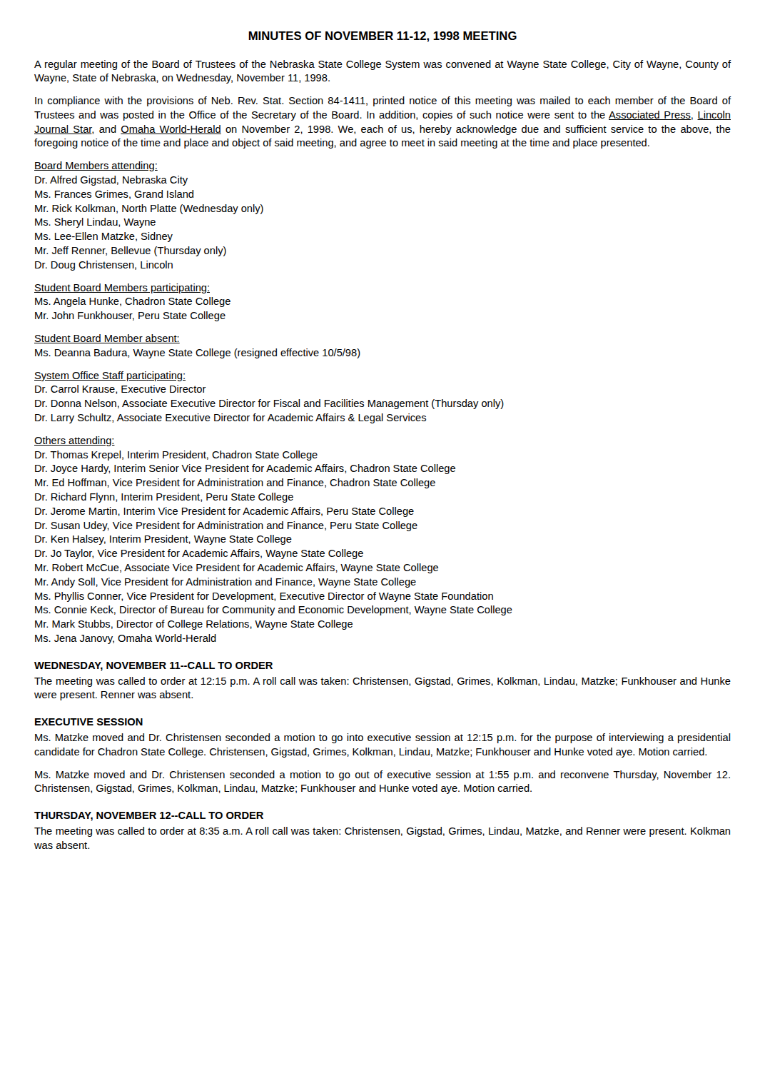MINUTES OF NOVEMBER 11-12, 1998 MEETING
A regular meeting of the Board of Trustees of the Nebraska State College System was convened at Wayne State College, City of Wayne, County of Wayne, State of Nebraska, on Wednesday, November 11, 1998.
In compliance with the provisions of Neb. Rev. Stat. Section 84-1411, printed notice of this meeting was mailed to each member of the Board of Trustees and was posted in the Office of the Secretary of the Board. In addition, copies of such notice were sent to the Associated Press, Lincoln Journal Star, and Omaha World-Herald on November 2, 1998. We, each of us, hereby acknowledge due and sufficient service to the above, the foregoing notice of the time and place and object of said meeting, and agree to meet in said meeting at the time and place presented.
Board Members attending:
Dr. Alfred Gigstad, Nebraska City
Ms. Frances Grimes, Grand Island
Mr. Rick Kolkman, North Platte (Wednesday only)
Ms. Sheryl Lindau, Wayne
Ms. Lee-Ellen Matzke, Sidney
Mr. Jeff Renner, Bellevue (Thursday only)
Dr. Doug Christensen, Lincoln
Student Board Members participating:
Ms. Angela Hunke, Chadron State College
Mr. John Funkhouser, Peru State College
Student Board Member absent:
Ms. Deanna Badura, Wayne State College (resigned effective 10/5/98)
System Office Staff participating:
Dr. Carrol Krause, Executive Director
Dr. Donna Nelson, Associate Executive Director for Fiscal and Facilities Management (Thursday only)
Dr. Larry Schultz, Associate Executive Director for Academic Affairs & Legal Services
Others attending:
Dr. Thomas Krepel, Interim President, Chadron State College
Dr. Joyce Hardy, Interim Senior Vice President for Academic Affairs, Chadron State College
Mr. Ed Hoffman, Vice President for Administration and Finance, Chadron State College
Dr. Richard Flynn, Interim President, Peru State College
Dr. Jerome Martin, Interim Vice President for Academic Affairs, Peru State College
Dr. Susan Udey, Vice President for Administration and Finance, Peru State College
Dr. Ken Halsey, Interim President, Wayne State College
Dr. Jo Taylor, Vice President for Academic Affairs, Wayne State College
Mr. Robert McCue, Associate Vice President for Academic Affairs, Wayne State College
Mr. Andy Soll, Vice President for Administration and Finance, Wayne State College
Ms. Phyllis Conner, Vice President for Development, Executive Director of Wayne State Foundation
Ms. Connie Keck, Director of Bureau for Community and Economic Development, Wayne State College
Mr. Mark Stubbs, Director of College Relations, Wayne State College
Ms. Jena Janovy, Omaha World-Herald
WEDNESDAY, NOVEMBER 11--CALL TO ORDER
The meeting was called to order at 12:15 p.m. A roll call was taken: Christensen, Gigstad, Grimes, Kolkman, Lindau, Matzke; Funkhouser and Hunke were present. Renner was absent.
EXECUTIVE SESSION
Ms. Matzke moved and Dr. Christensen seconded a motion to go into executive session at 12:15 p.m. for the purpose of interviewing a presidential candidate for Chadron State College. Christensen, Gigstad, Grimes, Kolkman, Lindau, Matzke; Funkhouser and Hunke voted aye. Motion carried.
Ms. Matzke moved and Dr. Christensen seconded a motion to go out of executive session at 1:55 p.m. and reconvene Thursday, November 12. Christensen, Gigstad, Grimes, Kolkman, Lindau, Matzke; Funkhouser and Hunke voted aye. Motion carried.
THURSDAY, NOVEMBER 12--CALL TO ORDER
The meeting was called to order at 8:35 a.m. A roll call was taken: Christensen, Gigstad, Grimes, Lindau, Matzke, and Renner were present. Kolkman was absent.